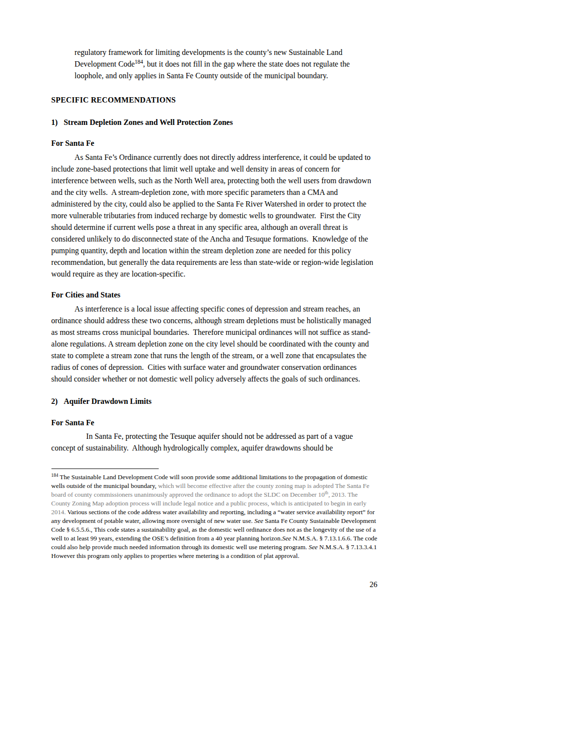regulatory framework for limiting developments is the county’s new Sustainable Land Development Code184, but it does not fill in the gap where the state does not regulate the loophole, and only applies in Santa Fe County outside of the municipal boundary.
SPECIFIC RECOMMENDATIONS
1) Stream Depletion Zones and Well Protection Zones
For Santa Fe
As Santa Fe’s Ordinance currently does not directly address interference, it could be updated to include zone-based protections that limit well uptake and well density in areas of concern for interference between wells, such as the North Well area, protecting both the well users from drawdown and the city wells. A stream-depletion zone, with more specific parameters than a CMA and administered by the city, could also be applied to the Santa Fe River Watershed in order to protect the more vulnerable tributaries from induced recharge by domestic wells to groundwater. First the City should determine if current wells pose a threat in any specific area, although an overall threat is considered unlikely to do disconnected state of the Ancha and Tesuque formations. Knowledge of the pumping quantity, depth and location within the stream depletion zone are needed for this policy recommendation, but generally the data requirements are less than state-wide or region-wide legislation would require as they are location-specific.
For Cities and States
As interference is a local issue affecting specific cones of depression and stream reaches, an ordinance should address these two concerns, although stream depletions must be holistically managed as most streams cross municipal boundaries. Therefore municipal ordinances will not suffice as stand-alone regulations. A stream depletion zone on the city level should be coordinated with the county and state to complete a stream zone that runs the length of the stream, or a well zone that encapsulates the radius of cones of depression. Cities with surface water and groundwater conservation ordinances should consider whether or not domestic well policy adversely affects the goals of such ordinances.
2) Aquifer Drawdown Limits
For Santa Fe
In Santa Fe, protecting the Tesuque aquifer should not be addressed as part of a vague concept of sustainability. Although hydrologically complex, aquifer drawdowns should be
184 The Sustainable Land Development Code will soon provide some additional limitations to the propagation of domestic wells outside of the municipal boundary, which will become effective after the county zoning map is adopted The Santa Fe board of county commissioners unanimously approved the ordinance to adopt the SLDC on December 10th, 2013. The County Zoning Map adoption process will include legal notice and a public process, which is anticipated to begin in early 2014. Various sections of the code address water availability and reporting, including a “water service availability report” for any development of potable water, allowing more oversight of new water use. See Santa Fe County Sustainable Development Code § 6.5.5.6., This code states a sustainability goal, as the domestic well ordinance does not as the longevity of the use of a well to at least 99 years, extending the OSE’s definition from a 40 year planning horizon.See N.M.S.A. § 7.13.1.6.6. The code could also help provide much needed information through its domestic well use metering program. See N.M.S.A. § 7.13.3.4.1 However this program only applies to properties where metering is a condition of plat approval.
26